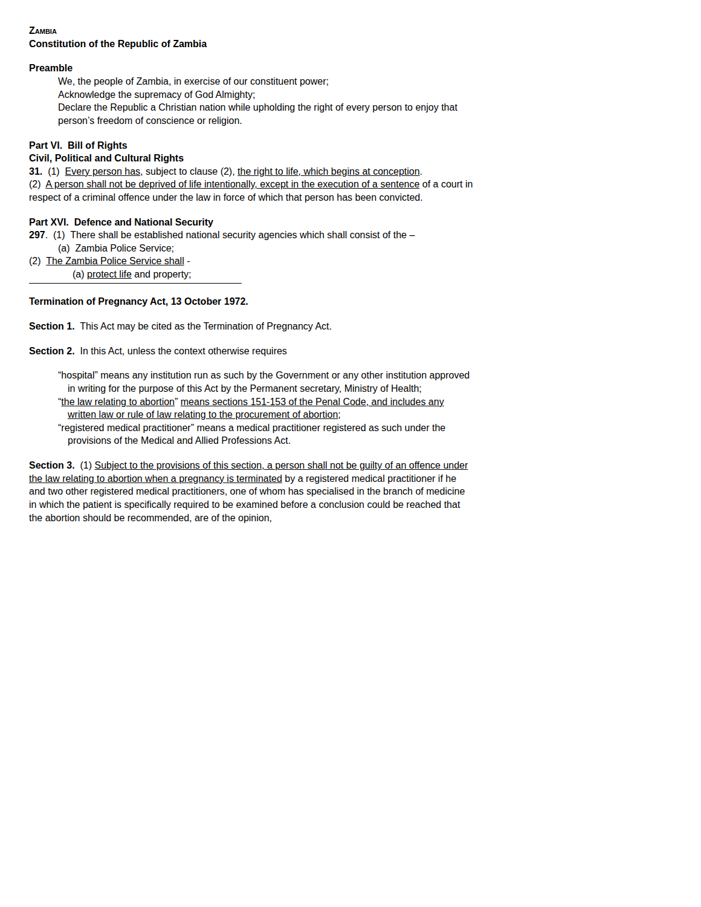Zambia
Constitution of the Republic of Zambia
Preamble
We, the people of Zambia, in exercise of our constituent power;
Acknowledge the supremacy of God Almighty;
Declare the Republic a Christian nation while upholding the right of every person to enjoy that person’s freedom of conscience or religion.
Part VI. Bill of Rights
Civil, Political and Cultural Rights
31. (1) Every person has, subject to clause (2), the right to life, which begins at conception.
(2) A person shall not be deprived of life intentionally, except in the execution of a sentence of a court in respect of a criminal offence under the law in force of which that person has been convicted.
Part XVI. Defence and National Security
297. (1) There shall be established national security agencies which shall consist of the –
(a) Zambia Police Service;
(2) The Zambia Police Service shall -
(a) protect life and property;
Termination of Pregnancy Act, 13 October 1972.
Section 1. This Act may be cited as the Termination of Pregnancy Act.
Section 2. In this Act, unless the context otherwise requires
“hospital” means any institution run as such by the Government or any other institution approved in writing for the purpose of this Act by the Permanent secretary, Ministry of Health;
“the law relating to abortion” means sections 151-153 of the Penal Code, and includes any written law or rule of law relating to the procurement of abortion;
“registered medical practitioner” means a medical practitioner registered as such under the provisions of the Medical and Allied Professions Act.
Section 3. (1) Subject to the provisions of this section, a person shall not be guilty of an offence under the law relating to abortion when a pregnancy is terminated by a registered medical practitioner if he and two other registered medical practitioners, one of whom has specialised in the branch of medicine in which the patient is specifically required to be examined before a conclusion could be reached that the abortion should be recommended, are of the opinion,